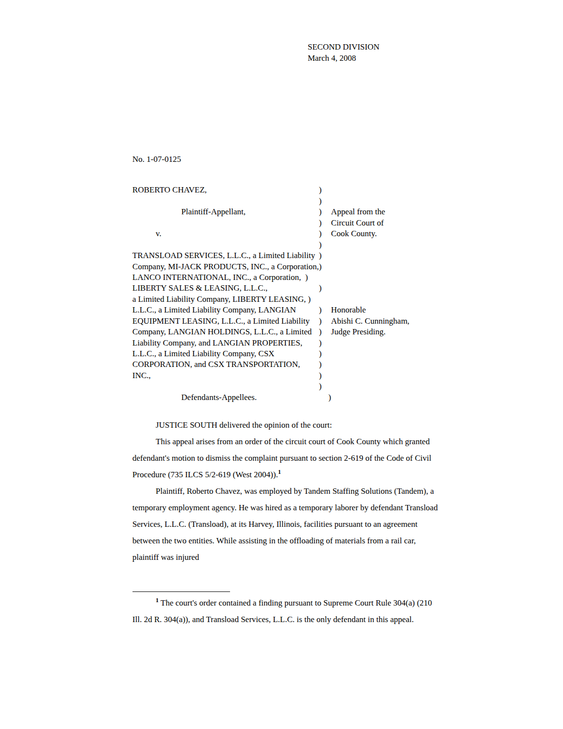SECOND DIVISION
March 4, 2008
No. 1-07-0125
| ROBERTO CHAVEZ, | ) | |
| | ) | |
| Plaintiff-Appellant, | ) | Appeal from the |
| | ) | Circuit Court of |
| v. | ) | Cook County. |
| | ) | |
| TRANSLOAD SERVICES, L.L.C., a Limited Liability | ) | |
| Company, MI-JACK PRODUCTS, INC., a Corporation, | ) | |
| LANCO INTERNATIONAL, INC., a Corporation, ) | | |
| LIBERTY SALES & LEASING, L.L.C., | ) | |
| a Limited Liability Company, LIBERTY LEASING, ) | | |
| L.L.C., a Limited Liability Company, LANGIAN | ) | Honorable |
| EQUIPMENT LEASING, L.L.C., a Limited Liability | ) | Abishi C. Cunningham, |
| Company, LANGIAN HOLDINGS, L.L.C., a Limited | ) | Judge Presiding. |
| Liability Company, and LANGIAN PROPERTIES, | ) | |
| L.L.C., a Limited Liability Company, CSX | ) | |
| CORPORATION, and CSX TRANSPORTATION, | ) | |
| INC., | ) | |
| | ) | |
| Defendants-Appellees. | ) | |
JUSTICE SOUTH delivered the opinion of the court:
This appeal arises from an order of the circuit court of Cook County which granted defendant's motion to dismiss the complaint pursuant to section 2-619 of the Code of Civil Procedure (735 ILCS 5/2-619 (West 2004)).1
Plaintiff, Roberto Chavez, was employed by Tandem Staffing Solutions (Tandem), a temporary employment agency. He was hired as a temporary laborer by defendant Transload Services, L.L.C. (Transload), at its Harvey, Illinois, facilities pursuant to an agreement between the two entities. While assisting in the offloading of materials from a rail car, plaintiff was injured
1 The court's order contained a finding pursuant to Supreme Court Rule 304(a) (210 Ill. 2d R. 304(a)), and Transload Services, L.L.C. is the only defendant in this appeal.